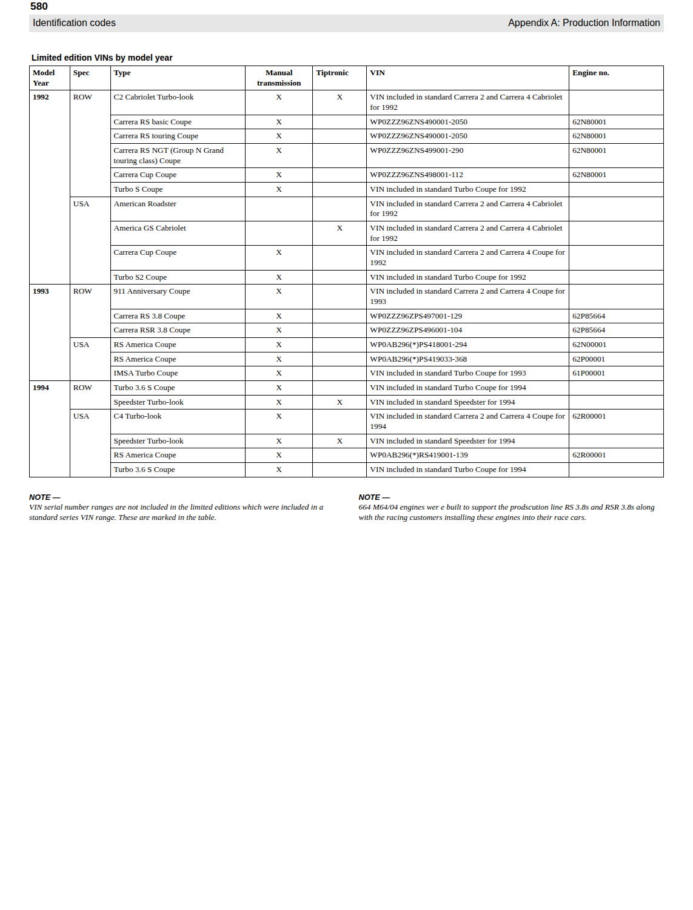580
Identification codes Appendix A: Production Information
Limited edition VINs by model year
| Model Year | Spec | Type | Manual transmission | Tiptronic | VIN | Engine no. |
| --- | --- | --- | --- | --- | --- | --- |
| 1992 | ROW | C2 Cabriolet Turbo-look | X | X | VIN included in standard Carrera 2 and Carrera 4 Cabriolet for 1992 | |
| Carrera RS basic Coupe | X | | WP0ZZZ96ZNS490001-2050 | 62N80001 |
| Carrera RS touring Coupe | X | | WP0ZZZ96ZNS490001-2050 | 62N80001 |
| Carrera RS NGT (Group N Grand touring class) Coupe | X | | WP0ZZZ96ZNS499001-290 | 62N80001 |
| Carrera Cup Coupe | X | | WP0ZZZ96ZNS498001-112 | 62N80001 |
| Turbo S Coupe | X | | VIN included in standard Turbo Coupe for 1992 | |
| USA | American Roadster | | | VIN included in standard Carrera 2 and Carrera 4 Cabriolet for 1992 | |
| America GS Cabriolet | | X | VIN included in standard Carrera 2 and Carrera 4 Cabriolet for 1992 | |
| Carrera Cup Coupe | X | | VIN included in standard Carrera 2 and Carrera 4 Coupe for 1992 | |
| Turbo S2 Coupe | X | | VIN included in standard Turbo Coupe for 1992 | |
| 1993 | ROW | 911 Anniversary Coupe | X | | VIN included in standard Carrera 2 and Carrera 4 Coupe for 1993 | |
| Carrera RS 3.8 Coupe | X | | WP0ZZZ96ZPS497001-129 | 62P85664 |
| Carrera RSR 3.8 Coupe | X | | WP0ZZZ96ZPS496001-104 | 62P85664 |
| USA | RS America Coupe | X | | WP0AB296(*)PS418001-294 | 62N00001 |
| RS America Coupe | X | | WP0AB296(*)PS419033-368 | 62P00001 |
| IMSA Turbo Coupe | X | | VIN included in standard Turbo Coupe for 1993 | 61P00001 |
| 1994 | ROW | Turbo 3.6 S Coupe | X | | VIN included in standard Turbo Coupe for 1994 | |
| Speedster Turbo-look | X | X | VIN included in standard Speedster for 1994 | |
| USA | C4 Turbo-look | X | | VIN included in standard Carrera 2 and Carrera 4 Coupe for 1994 | 62R00001 |
| Speedster Turbo-look | X | X | VIN included in standard Speedster for 1994 | |
| RS America Coupe | X | | WP0AB296(*)RS419001-139 | 62R00001 |
| Turbo 3.6 S Coupe | X | | VIN included in standard Turbo Coupe for 1994 | |
NOTE —
VIN serial number ranges are not included in the limited editions which were included in a standard series VIN range. These are marked in the table.
NOTE —
664 M64/04 engines wer e built to support the prodscution line RS 3.8s and RSR 3.8s along with the racing customers installing these engines into their race cars.